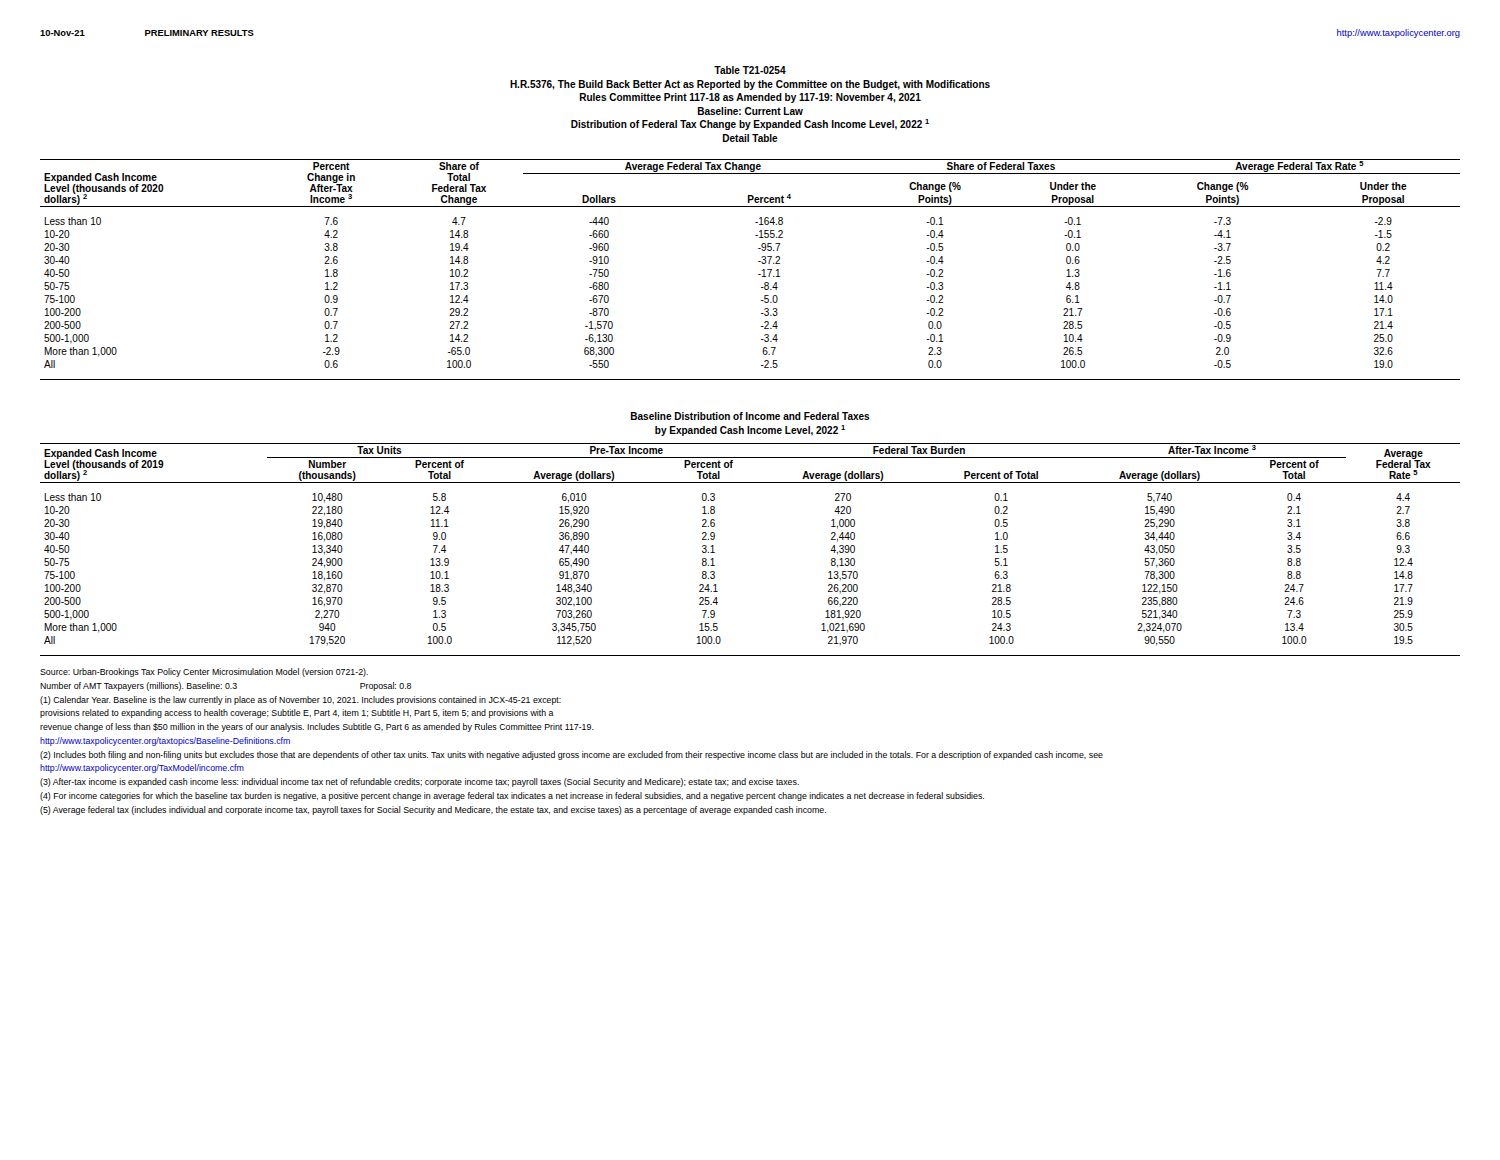10-Nov-21
PRELIMINARY RESULTS
http://www.taxpolicycenter.org
Table T21-0254
H.R.5376, The Build Back Better Act as Reported by the Committee on the Budget, with Modifications
Rules Committee Print 117-18 as Amended by 117-19: November 4, 2021
Baseline: Current Law
Distribution of Federal Tax Change by Expanded Cash Income Level, 2022 1
Detail Table
| Expanded Cash Income Level (thousands of 2020 dollars) 2 | Percent Change in After-Tax Income 3 | Share of Total Federal Tax Change | Average Federal Tax Change | Share of Federal Taxes | Average Federal Tax Rate 5 |
| --- | --- | --- | --- | --- | --- |
| Dollars | Percent 4 | Change (% | Under the | Change (% | Under the |
| Points) | Proposal | Points) | Proposal |
| Less than 10 | 7.6 | 4.7 | -440 | -164.8 | -0.1 | -0.1 | -7.3 | -2.9 |
| 10-20 | 4.2 | 14.8 | -660 | -155.2 | -0.4 | -0.1 | -4.1 | -1.5 |
| 20-30 | 3.8 | 19.4 | -960 | -95.7 | -0.5 | 0.0 | -3.7 | 0.2 |
| 30-40 | 2.6 | 14.8 | -910 | -37.2 | -0.4 | 0.6 | -2.5 | 4.2 |
| 40-50 | 1.8 | 10.2 | -750 | -17.1 | -0.2 | 1.3 | -1.6 | 7.7 |
| 50-75 | 1.2 | 17.3 | -680 | -8.4 | -0.3 | 4.8 | -1.1 | 11.4 |
| 75-100 | 0.9 | 12.4 | -670 | -5.0 | -0.2 | 6.1 | -0.7 | 14.0 |
| 100-200 | 0.7 | 29.2 | -870 | -3.3 | -0.2 | 21.7 | -0.6 | 17.1 |
| 200-500 | 0.7 | 27.2 | -1,570 | -2.4 | 0.0 | 28.5 | -0.5 | 21.4 |
| 500-1,000 | 1.2 | 14.2 | -6,130 | -3.4 | -0.1 | 10.4 | -0.9 | 25.0 |
| More than 1,000 | -2.9 | -65.0 | 68,300 | 6.7 | 2.3 | 26.5 | 2.0 | 32.6 |
| All | 0.6 | 100.0 | -550 | -2.5 | 0.0 | 100.0 | -0.5 | 19.0 |
Baseline Distribution of Income and Federal Taxes by Expanded Cash Income Level, 2022 1
| Expanded Cash Income Level (thousands of 2019 dollars) 2 | Tax Units | Pre-Tax Income | Federal Tax Burden | After-Tax Income 3 | Average Federal Tax Rate 5 |
| --- | --- | --- | --- | --- | --- |
| Number (thousands) | Percent of Total | Average (dollars) | Percent of Total | Average (dollars) | Percent of Total | Average (dollars) | Percent of Total |
| Less than 10 | 10,480 | 5.8 | 6,010 | 0.3 | 270 | 0.1 | 5,740 | 0.4 | 4.4 |
| 10-20 | 22,180 | 12.4 | 15,920 | 1.8 | 420 | 0.2 | 15,490 | 2.1 | 2.7 |
| 20-30 | 19,840 | 11.1 | 26,290 | 2.6 | 1,000 | 0.5 | 25,290 | 3.1 | 3.8 |
| 30-40 | 16,080 | 9.0 | 36,890 | 2.9 | 2,440 | 1.0 | 34,440 | 3.4 | 6.6 |
| 40-50 | 13,340 | 7.4 | 47,440 | 3.1 | 4,390 | 1.5 | 43,050 | 3.5 | 9.3 |
| 50-75 | 24,900 | 13.9 | 65,490 | 8.1 | 8,130 | 5.1 | 57,360 | 8.8 | 12.4 |
| 75-100 | 18,160 | 10.1 | 91,870 | 8.3 | 13,570 | 6.3 | 78,300 | 8.8 | 14.8 |
| 100-200 | 32,870 | 18.3 | 148,340 | 24.1 | 26,200 | 21.8 | 122,150 | 24.7 | 17.7 |
| 200-500 | 16,970 | 9.5 | 302,100 | 25.4 | 66,220 | 28.5 | 235,880 | 24.6 | 21.9 |
| 500-1,000 | 2,270 | 1.3 | 703,260 | 7.9 | 181,920 | 10.5 | 521,340 | 7.3 | 25.9 |
| More than 1,000 | 940 | 0.5 | 3,345,750 | 15.5 | 1,021,690 | 24.3 | 2,324,070 | 13.4 | 30.5 |
| All | 179,520 | 100.0 | 112,520 | 100.0 | 21,970 | 100.0 | 90,550 | 100.0 | 19.5 |
Source: Urban-Brookings Tax Policy Center Microsimulation Model (version 0721-2).
Number of AMT Taxpayers (millions). Baseline: 0.3 Proposal: 0.8
(1) Calendar Year. Baseline is the law currently in place as of November 10, 2021. Includes provisions contained in JCX-45-21 except:
provisions related to expanding access to health coverage; Subtitle E, Part 4, item 1; Subtitle H, Part 5, item 5; and provisions with a
revenue change of less than $50 million in the years of our analysis. Includes Subtitle G, Part 6 as amended by Rules Committee Print 117-19.
http://www.taxpolicycenter.org/taxtopics/Baseline-Definitions.cfm
(2) Includes both filing and non-filing units but excludes those that are dependents of other tax units. Tax units with negative adjusted gross income are excluded from their respective income class but are included in the totals. For a description of expanded cash income, see
http://www.taxpolicycenter.org/TaxModel/income.cfm
(3) After-tax income is expanded cash income less: individual income tax net of refundable credits; corporate income tax; payroll taxes (Social Security and Medicare); estate tax; and excise taxes.
(4) For income categories for which the baseline tax burden is negative, a positive percent change in average federal tax indicates a net increase in federal subsidies, and a negative percent change indicates a net decrease in federal subsidies.
(5) Average federal tax (includes individual and corporate income tax, payroll taxes for Social Security and Medicare, the estate tax, and excise taxes) as a percentage of average expanded cash income.